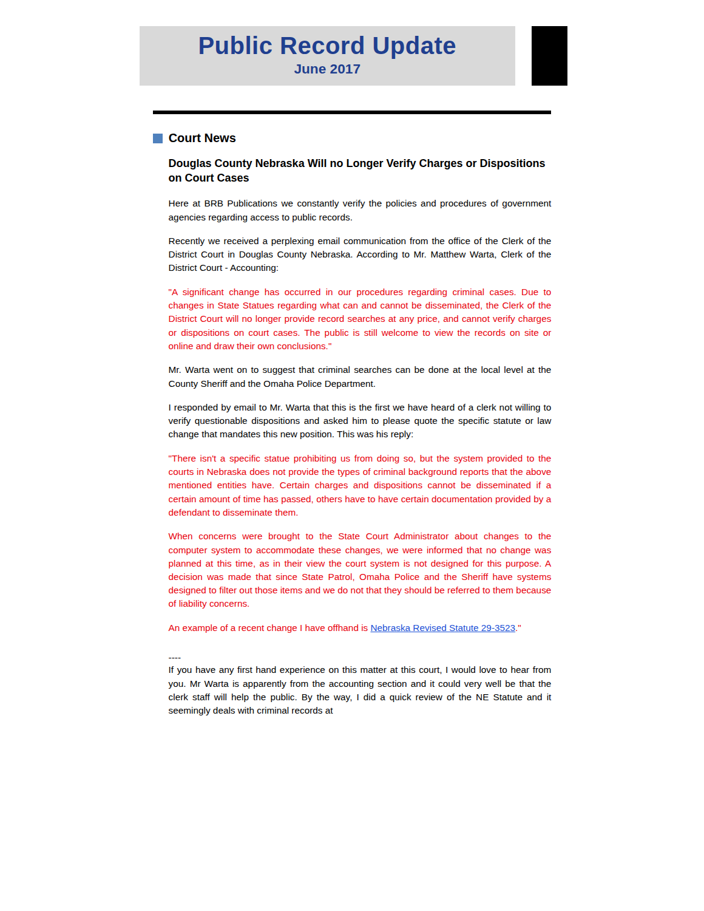Public Record Update
June 2017
Court News
Douglas County Nebraska Will no Longer Verify Charges or Dispositions on Court Cases
Here at BRB Publications we constantly verify the policies and procedures of government agencies regarding access to public records.
Recently we received a perplexing email communication from the office of the Clerk of the District Court in Douglas County Nebraska. According to Mr. Matthew Warta, Clerk of the District Court - Accounting:
"A significant change has occurred in our procedures regarding criminal cases. Due to changes in State Statues regarding what can and cannot be disseminated, the Clerk of the District Court will no longer provide record searches at any price, and cannot verify charges or dispositions on court cases. The public is still welcome to view the records on site or online and draw their own conclusions."
Mr. Warta went on to suggest that criminal searches can be done at the local level at the County Sheriff and the Omaha Police Department.
I responded by email to Mr. Warta that this is the first we have heard of a clerk not willing to verify questionable dispositions and asked him to please quote the specific statute or law change that mandates this new position. This was his reply:
"There isn't a specific statue prohibiting us from doing so, but the system provided to the courts in Nebraska does not provide the types of criminal background reports that the above mentioned entities have. Certain charges and dispositions cannot be disseminated if a certain amount of time has passed, others have to have certain documentation provided by a defendant to disseminate them.
When concerns were brought to the State Court Administrator about changes to the computer system to accommodate these changes, we were informed that no change was planned at this time, as in their view the court system is not designed for this purpose. A decision was made that since State Patrol, Omaha Police and the Sheriff have systems designed to filter out those items and we do not that they should be referred to them because of liability concerns.
An example of a recent change I have offhand is Nebraska Revised Statute 29-3523."
----
If you have any first hand experience on this matter at this court, I would love to hear from you. Mr Warta is apparently from the accounting section and it could very well be that the clerk staff will help the public. By the way, I did a quick review of the NE Statute and it seemingly deals with criminal records at